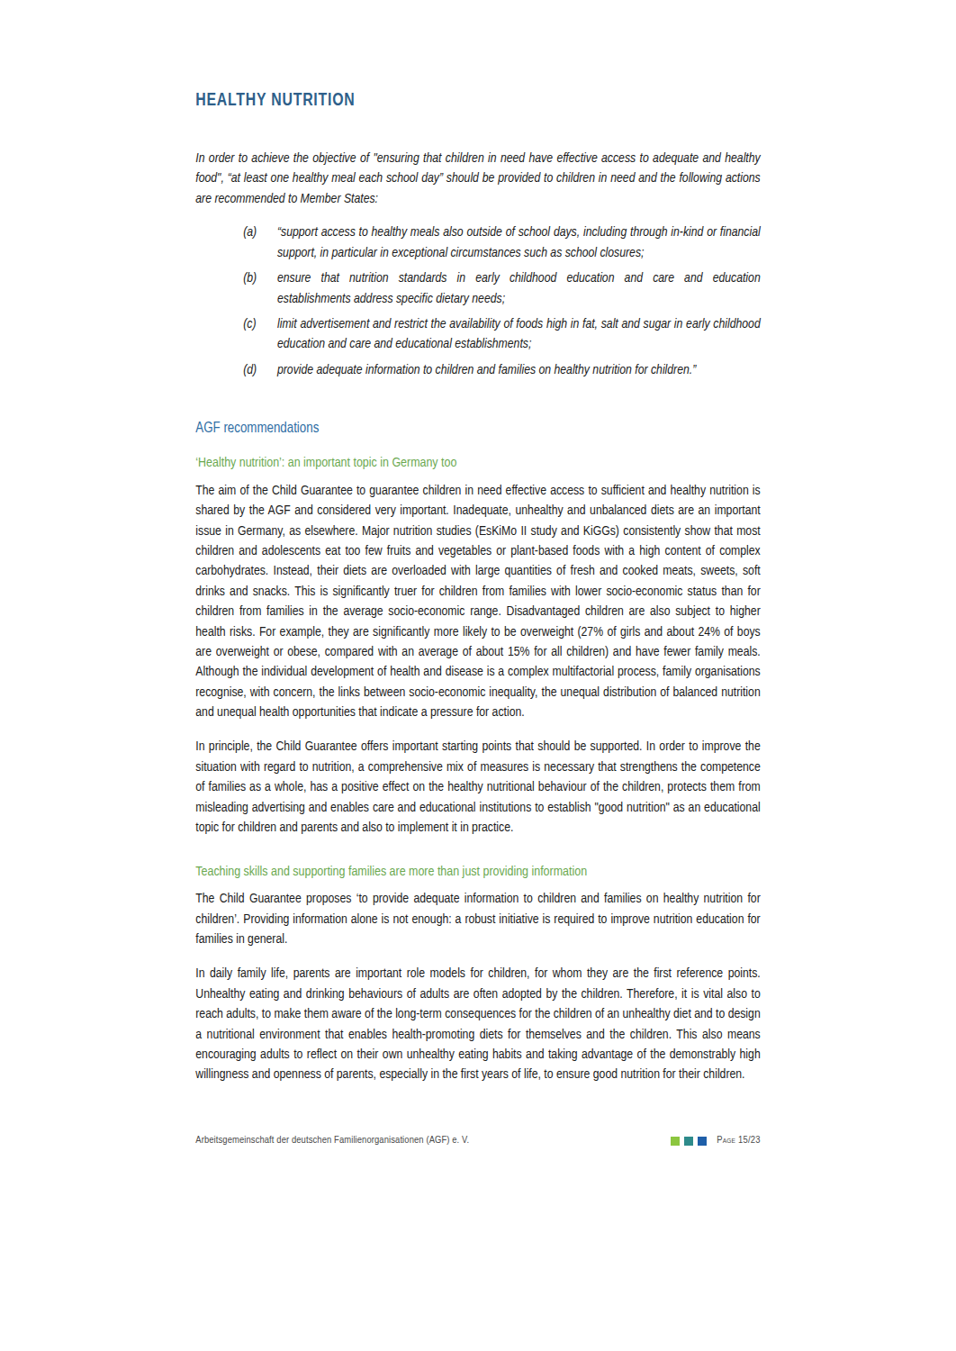Healthy Nutrition
In order to achieve the objective of "ensuring that children in need have effective access to adequate and healthy food", “at least one healthy meal each school day” should be provided to children in need and the following actions are recommended to Member States:
“support access to healthy meals also outside of school days, including through in-kind or financial support, in particular in exceptional circumstances such as school closures;
ensure that nutrition standards in early childhood education and care and education establishments address specific dietary needs;
limit advertisement and restrict the availability of foods high in fat, salt and sugar in early childhood education and care and educational establishments;
provide adequate information to children and families on healthy nutrition for children.”
AGF recommendations
‘Healthy nutrition’: an important topic in Germany too
The aim of the Child Guarantee to guarantee children in need effective access to sufficient and healthy nutrition is shared by the AGF and considered very important. Inadequate, unhealthy and unbalanced diets are an important issue in Germany, as elsewhere. Major nutrition studies (EsKiMo II study and KiGGs) consistently show that most children and adolescents eat too few fruits and vegetables or plant-based foods with a high content of complex carbohydrates. Instead, their diets are overloaded with large quantities of fresh and cooked meats, sweets, soft drinks and snacks. This is significantly truer for children from families with lower socio-economic status than for children from families in the average socio-economic range. Disadvantaged children are also subject to higher health risks. For example, they are significantly more likely to be overweight (27% of girls and about 24% of boys are overweight or obese, compared with an average of about 15% for all children) and have fewer family meals. Although the individual development of health and disease is a complex multifactorial process, family organisations recognise, with concern, the links between socio-economic inequality, the unequal distribution of balanced nutrition and unequal health opportunities that indicate a pressure for action.
In principle, the Child Guarantee offers important starting points that should be supported. In order to improve the situation with regard to nutrition, a comprehensive mix of measures is necessary that strengthens the competence of families as a whole, has a positive effect on the healthy nutritional behaviour of the children, protects them from misleading advertising and enables care and educational institutions to establish "good nutrition" as an educational topic for children and parents and also to implement it in practice.
Teaching skills and supporting families are more than just providing information
The Child Guarantee proposes ‘to provide adequate information to children and families on healthy nutrition for children’. Providing information alone is not enough: a robust initiative is required to improve nutrition education for families in general.
In daily family life, parents are important role models for children, for whom they are the first reference points. Unhealthy eating and drinking behaviours of adults are often adopted by the children. Therefore, it is vital also to reach adults, to make them aware of the long-term consequences for the children of an unhealthy diet and to design a nutritional environment that enables health-promoting diets for themselves and the children. This also means encouraging adults to reflect on their own unhealthy eating habits and taking advantage of the demonstrably high willingness and openness of parents, especially in the first years of life, to ensure good nutrition for their children.
Arbeitsgemeinschaft der deutschen Familienorganisationen (AGF) e. V.
Page 15/23